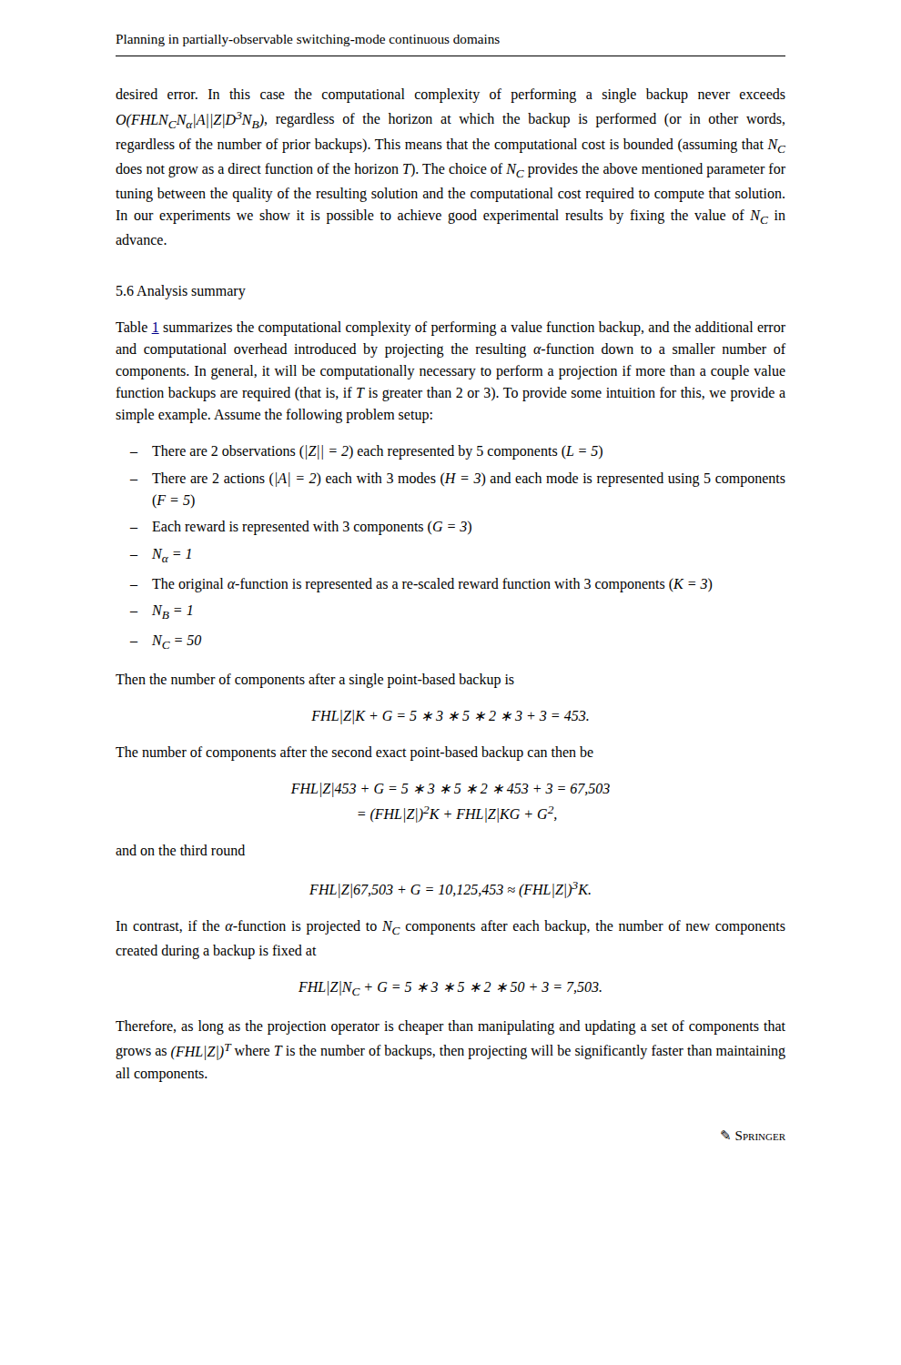Planning in partially-observable switching-mode continuous domains
desired error. In this case the computational complexity of performing a single backup never exceeds O(FHLNCNα|A||Z|D3NB), regardless of the horizon at which the backup is performed (or in other words, regardless of the number of prior backups). This means that the computational cost is bounded (assuming that NC does not grow as a direct function of the horizon T). The choice of NC provides the above mentioned parameter for tuning between the quality of the resulting solution and the computational cost required to compute that solution. In our experiments we show it is possible to achieve good experimental results by fixing the value of NC in advance.
5.6 Analysis summary
Table 1 summarizes the computational complexity of performing a value function backup, and the additional error and computational overhead introduced by projecting the resulting α-function down to a smaller number of components. In general, it will be computationally necessary to perform a projection if more than a couple value function backups are required (that is, if T is greater than 2 or 3). To provide some intuition for this, we provide a simple example. Assume the following problem setup:
There are 2 observations (|Z|| = 2) each represented by 5 components (L = 5)
There are 2 actions (|A| = 2) each with 3 modes (H = 3) and each mode is represented using 5 components (F = 5)
Each reward is represented with 3 components (G = 3)
Nα = 1
The original α-function is represented as a re-scaled reward function with 3 components (K = 3)
NB = 1
NC = 50
Then the number of components after a single point-based backup is
FHL|Z|K + G = 5 ∗ 3 ∗ 5 ∗ 2 ∗ 3 + 3 = 453.
The number of components after the second exact point-based backup can then be
FHL|Z|453 + G = 5 ∗ 3 ∗ 5 ∗ 2 ∗ 453 + 3 = 67,503 = (FHL|Z|)2K + FHL|Z|KG + G2,
and on the third round
FHL|Z|67,503 + G = 10,125,453 ≈ (FHL|Z|)3K.
In contrast, if the α-function is projected to NC components after each backup, the number of new components created during a backup is fixed at
FHL|Z|NC + G = 5 ∗ 3 ∗ 5 ∗ 2 ∗ 50 + 3 = 7,503.
Therefore, as long as the projection operator is cheaper than manipulating and updating a set of components that grows as (FHL|Z|)T where T is the number of backups, then projecting will be significantly faster than maintaining all components.
✎ Springer